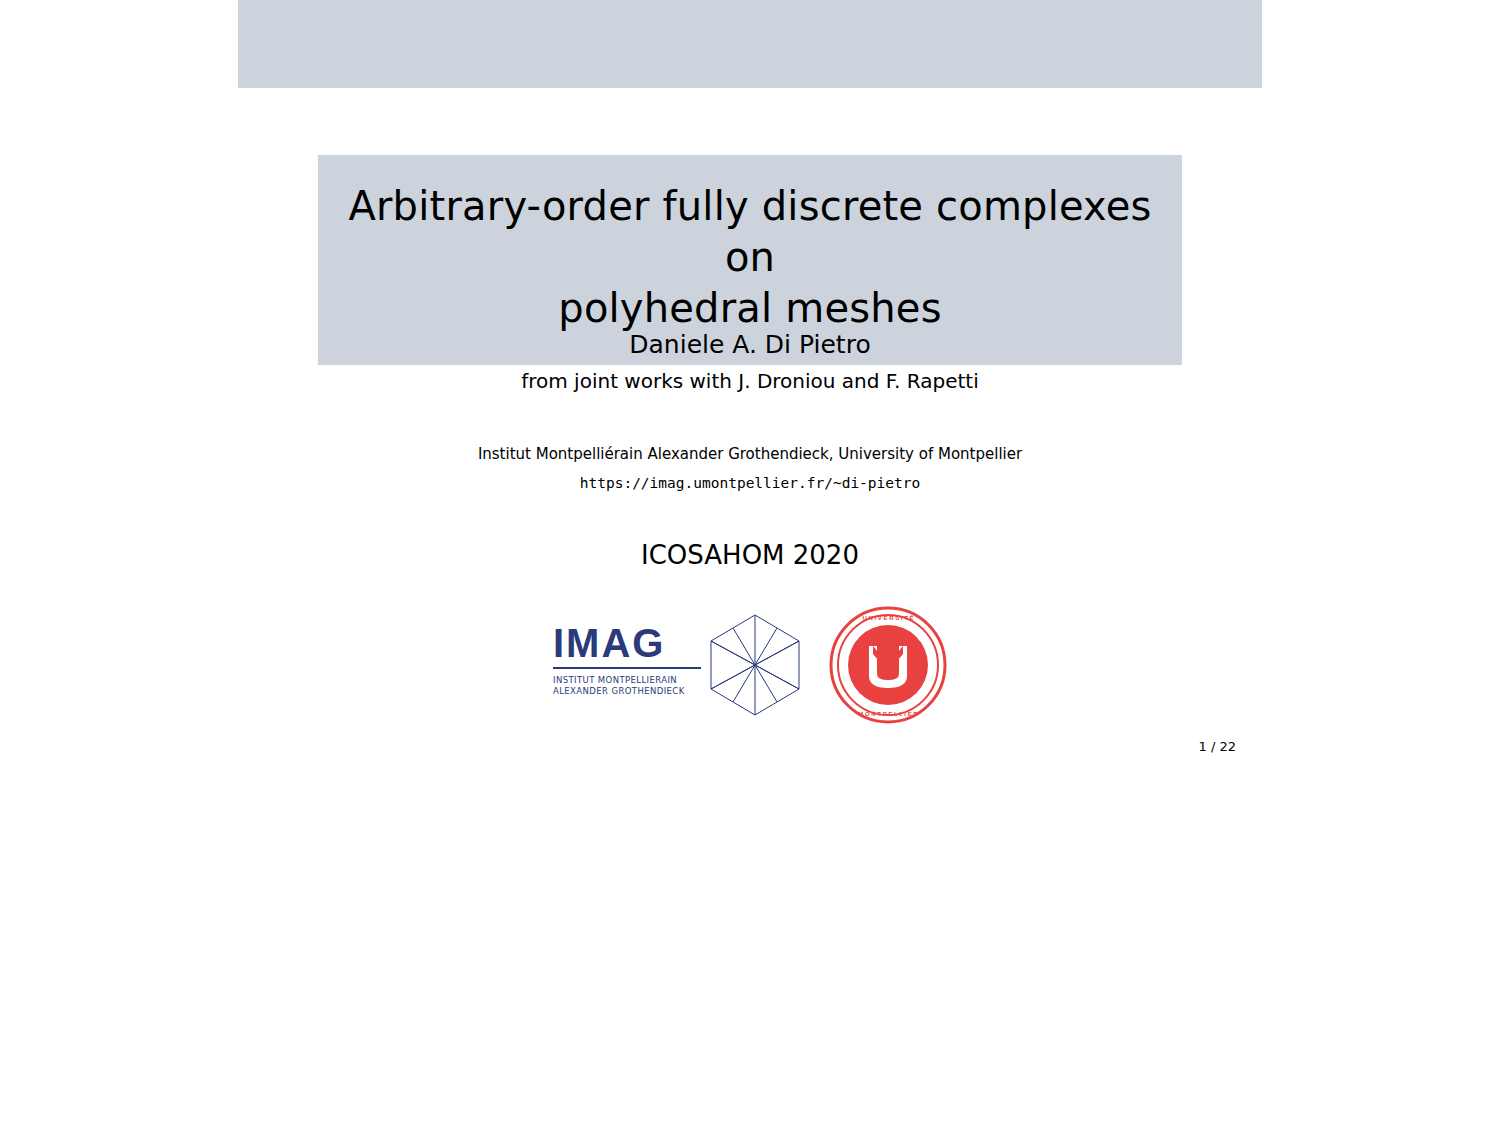Arbitrary-order fully discrete complexes on
polyhedral meshes
Daniele A. Di Pietro
from joint works with J. Droniou and F. Rapetti
Institut Montpelliérain Alexander Grothendieck, University of Montpellier
https://imag.umontpellier.fr/~di-pietro
ICOSAHOM 2020
IMAG
INSTITUT MONTPELLIERAIN
ALEXANDER GROTHENDIECK
U N I V E R S I T É M O N T P E L L I E R
1 / 22